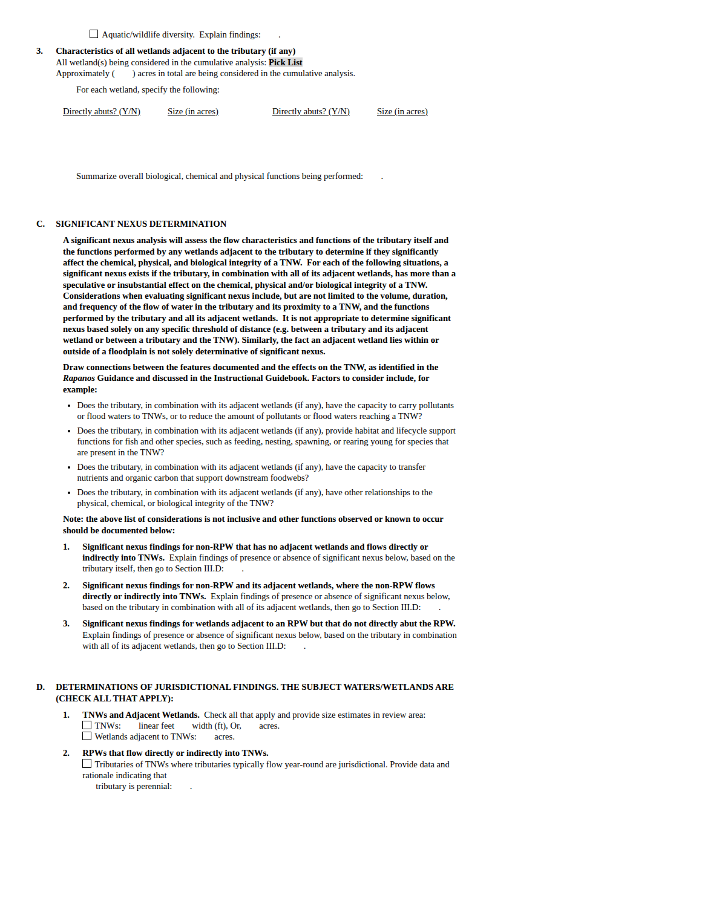Aquatic/wildlife diversity. Explain findings: .
3.
Characteristics of all wetlands adjacent to the tributary (if any)
All wetland(s) being considered in the cumulative analysis: Pick List
Approximately ( ) acres in total are being considered in the cumulative analysis.
For each wetland, specify the following:
Directly abuts? (Y/N)
Size (in acres)
Directly abuts? (Y/N)
Size (in acres)
Summarize overall biological, chemical and physical functions being performed: .
C.
SIGNIFICANT NEXUS DETERMINATION
A significant nexus analysis will assess the flow characteristics and functions of the tributary itself and the functions performed by any wetlands adjacent to the tributary to determine if they significantly affect the chemical, physical, and biological integrity of a TNW. For each of the following situations, a significant nexus exists if the tributary, in combination with all of its adjacent wetlands, has more than a speculative or insubstantial effect on the chemical, physical and/or biological integrity of a TNW. Considerations when evaluating significant nexus include, but are not limited to the volume, duration, and frequency of the flow of water in the tributary and its proximity to a TNW, and the functions performed by the tributary and all its adjacent wetlands. It is not appropriate to determine significant nexus based solely on any specific threshold of distance (e.g. between a tributary and its adjacent wetland or between a tributary and the TNW). Similarly, the fact an adjacent wetland lies within or outside of a floodplain is not solely determinative of significant nexus.
Draw connections between the features documented and the effects on the TNW, as identified in the Rapanos Guidance and discussed in the Instructional Guidebook. Factors to consider include, for example:
Does the tributary, in combination with its adjacent wetlands (if any), have the capacity to carry pollutants or flood waters to TNWs, or to reduce the amount of pollutants or flood waters reaching a TNW?
Does the tributary, in combination with its adjacent wetlands (if any), provide habitat and lifecycle support functions for fish and other species, such as feeding, nesting, spawning, or rearing young for species that are present in the TNW?
Does the tributary, in combination with its adjacent wetlands (if any), have the capacity to transfer nutrients and organic carbon that support downstream foodwebs?
Does the tributary, in combination with its adjacent wetlands (if any), have other relationships to the physical, chemical, or biological integrity of the TNW?
Note: the above list of considerations is not inclusive and other functions observed or known to occur should be documented below:
1.
Significant nexus findings for non-RPW that has no adjacent wetlands and flows directly or indirectly into TNWs. Explain findings of presence or absence of significant nexus below, based on the tributary itself, then go to Section III.D: .
2.
Significant nexus findings for non-RPW and its adjacent wetlands, where the non-RPW flows directly or indirectly into TNWs. Explain findings of presence or absence of significant nexus below, based on the tributary in combination with all of its adjacent wetlands, then go to Section III.D: .
3.
Significant nexus findings for wetlands adjacent to an RPW but that do not directly abut the RPW. Explain findings of presence or absence of significant nexus below, based on the tributary in combination with all of its adjacent wetlands, then go to Section III.D: .
D.
DETERMINATIONS OF JURISDICTIONAL FINDINGS. THE SUBJECT WATERS/WETLANDS ARE (CHECK ALL THAT APPLY):
1.
TNWs and Adjacent Wetlands. Check all that apply and provide size estimates in review area:
TNWs: linear feet width (ft), Or, acres.
Wetlands adjacent to TNWs: acres.
2.
RPWs that flow directly or indirectly into TNWs.
Tributaries of TNWs where tributaries typically flow year-round are jurisdictional. Provide data and rationale indicating that tributary is perennial: .